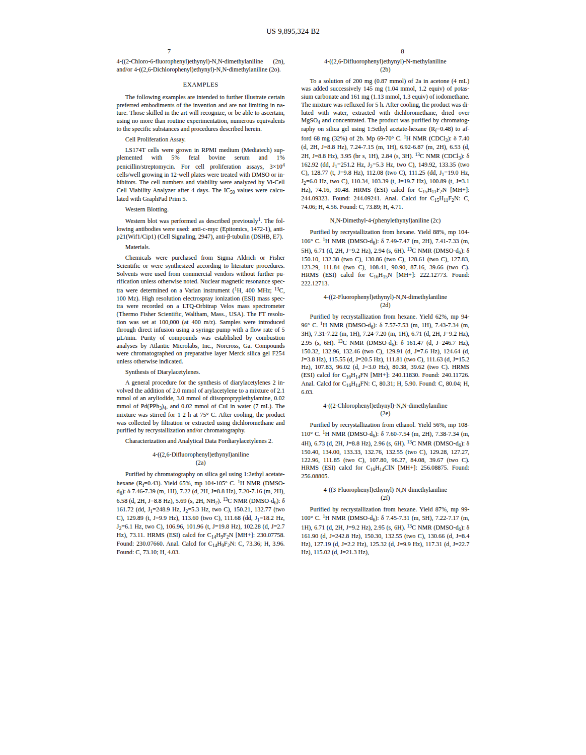US 9,895,324 B2
7
8
4-((2-Chloro-6-fluorophenyl)ethynyl)-N,N-dimethylaniline (2n), and/or 4-((2,6-Dichlorophenyl)ethynyl)-N,N-dimethylaniline (2o).
EXAMPLES
The following examples are intended to further illustrate certain preferred embodiments of the invention and are not limiting in nature. Those skilled in the art will recognize, or be able to ascertain, using no more than routine experimentation, numerous equivalents to the specific substances and procedures described herein.
Cell Proliferation Assay.
LS174T cells were grown in RPMI medium (Mediatech) supplemented with 5% fetal bovine serum and 1% penicillin/streptomycin. For cell proliferation assays, 3×104 cells/well growing in 12-well plates were treated with DMSO or inhibitors. The cell numbers and viability were analyzed by Vi-Cell Cell Viability Analyzer after 4 days. The IC50 values were calculated with GraphPad Prim 5.
Western Blotting.
Western blot was performed as described previously1. The following antibodies were used: anti-c-myc (Epitomics, 1472-1), anti-p21(Wif1/Cip1) (Cell Signaling, 2947), anti-β-tubulin (DSHB, E7).
Materials.
Chemicals were purchased from Sigma Aldrich or Fisher Scientific or were synthesized according to literature procedures. Solvents were used from commercial vendors without further purification unless otherwise noted. Nuclear magnetic resonance spectra were determined on a Varian instrument (1 H, 400 MHz; 13 C, 100 Mz). High resolution electrospray ionization (ESI) mass spectra were recorded on a LTQ-Orbitrap Velos mass spectrometer (Thermo Fisher Scientific, Waltham, Mass., USA). The FT resolution was set at 100,000 (at 400 m/z). Samples were introduced through direct infusion using a syringe pump with a flow rate of 5 µL/min. Purity of compounds was established by combustion analyses by Atlantic Microlabs, Inc., Norcross, Ga. Compounds were chromatographed on preparative layer Merck silica gel F254 unless otherwise indicated.
Synthesis of Diarylacetylenes.
A general procedure for the synthesis of diarylacetylenes 2 involved the addition of 2.0 mmol of arylacetylene to a mixture of 2.1 mmol of an aryliodide, 3.0 mmol of diisopropryplethylamine, 0.02 mmol of Pd(PPh3)4, and 0.02 mmol of CuI in water (7 mL). The mixture was stirred for 1-2 h at 75° C. After cooling, the product was collected by filtration or extracted using dichloromethane and purified by recrystallization and/or chromatography.
Characterization and Analytical Data Fordiarylacetylenes 2.
4-((2,6-Difluorophenyl)ethynyl)aniline (2a)
Purified by chromatography on silica gel using 1:2ethyl acetate-hexane (Rf=0.43). Yield 65%, mp 104-105° C. 1 H NMR (DMSO-d6): δ 7.46-7.39 (m, 1H), 7.22 (d, 2H, J=8.8 Hz), 7.20-7.16 (m, 2H), 6.58 (d, 2H, J=8.8 Hz), 5.69 (s, 2H, NH2). 13 C NMR (DMSO-d6): δ 161.72 (dd, J1=248.9 Hz, J2=5.3 Hz, two C), 150.21, 132.77 (two C), 129.89 (t, J=9.9 Hz), 113.60 (two C), 111.68 (dd, J1=18.2 Hz, J2=6.1 Hz, two C), 106.96, 101.96 (t, J=19.8 Hz), 102.28 (d, J=2.7 Hz), 73.11. HRMS (ESI) calcd for C14 H9 F2 N [MH+]: 230.07758. Found: 230.07660. Anal. Calcd for C14 H9 F2 N: C, 73.36; H, 3.96. Found: C, 73.10; H, 4.03.
4-((2,6-Difluorophenyl)ethynyl)-N-methylaniline (2b)
To a solution of 200 mg (0.87 mmol) of 2a in acetone (4 mL) was added successively 145 mg (1.04 mmol, 1.2 equiv) of potassium carbonate and 161 mg (1.13 mmol, 1.3 equiv) of iodomethane. The mixture was refluxed for 5 h. After cooling, the product was diluted with water, extracted with dichloromethane, dried over MgSO4 and concentrated. The product was purified by chromatography on silica gel using 1:5ethyl acetate-hexane (Rf=0.48) to afford 68 mg (32%) of 2b. Mp 69-70° C. 1 H NMR (CDCl3): δ 7.40 (d, 2H, J=8.8 Hz), 7.24-7.15 (m, 1H), 6.92-6.87 (m, 2H), 6.53 (d, 2H, J=8.8 Hz), 3.95 (br s, 1H), 2.84 (s, 3H). 13 C NMR (CDCl3): δ 162.92 (dd, J1=251.2 Hz, J2=5.3 Hz, two C), 149.92, 133.35 (two C), 128.77 (t, J=9.8 Hz), 112.08 (two C), 111.25 (dd, J1=19.0 Hz, J2=6.0 Hz, two C), 110.34, 103.39 (t, J=19.7 Hz), 100.89 (t, J=3.1 Hz), 74.16, 30.48. HRMS (ESI) calcd for C15 H11 F2 N [MH+]: 244.09323. Found: 244.09241. Anal. Calcd for C15 H11 F2 N: C, 74.06; H, 4.56. Found: C, 73.89; H, 4.71.
N,N-Dimethyl-4-(phenylethynyl)aniline (2c)
Purified by recrystallization from hexane. Yield 88%, mp 104-106° C. 1 H NMR (DMSO-d6): δ 7.49-7.47 (m, 2H), 7.41-7.33 (m, 5H), 6.71 (d, 2H, J=9.2 Hz), 2.94 (s, 6H). 13 C NMR (DMSO-d6): δ 150.10, 132.38 (two C), 130.86 (two C), 128.61 (two C), 127.83, 123.29, 111.84 (two C), 108.41, 90.90, 87.16, 39.66 (two C). HRMS (ESI) calcd for C16 H15 N [MH+]: 222.12773. Found: 222.12713.
4-((2-Fluorophenyl)ethynyl)-N,N-dimethylaniline (2d)
Purified by recrystallization from hexane. Yield 62%, mp 94-96° C. 1 H NMR (DMSO-d6): δ 7.57-7.53 (m, 1H), 7.43-7.34 (m, 3H), 7.31-7.22 (m, 1H), 7.24-7.20 (m, 1H), 6.71 (d, 2H, J=9.2 Hz), 2.95 (s, 6H). 13 C NMR (DMSO-d6): δ 161.47 (d, J=246.7 Hz), 150.32, 132.96, 132.46 (two C), 129.91 (d, J=7.6 Hz), 124.64 (d, J=3.8 Hz), 115.55 (d, J=20.5 Hz), 111.81 (two C), 111.63 (d, J=15.2 Hz), 107.83, 96.02 (d, J=3.0 Hz), 80.38, 39.62 (two C). HRMS (ESI) calcd for C16 H14 FN [MH+]: 240.11830. Found: 240.11726. Anal. Calcd for C16 H14 FN: C, 80.31; H, 5.90. Found: C, 80.04; H, 6.03.
4-((2-Chlorophenyl)ethynyl)-N,N-dimethylaniline (2e)
Purified by recrystallization from ethanol. Yield 56%, mp 108-110° C. 1 H NMR (DMSO-d6): δ 7.60-7.54 (m, 2H), 7.38-7.34 (m, 4H), 6.73 (d, 2H, J=8.8 Hz), 2.96 (s, 6H). 13 C NMR (DMSO-d6): δ 150.40, 134.00, 133.33, 132.76, 132.55 (two C), 129.28, 127.27, 122.96, 111.85 (two C), 107.80, 96.27, 84.08, 39.67 (two C). HRMS (ESI) calcd for C16 H14 ClN [MH+]: 256.08875. Found: 256.08805.
4-((3-Fluorophenyl)ethynyl)-N,N-dimethylaniline (2f)
Purified by recrystallization from hexane. Yield 87%, mp 99-100° C. 1 H NMR (DMSO-d6): δ 7.45-7.31 (m, 5H), 7.22-7.17 (m, 1H), 6.71 (d, 2H, J=9.2 Hz), 2.95 (s, 6H). 13 C NMR (DMSO-d6): δ 161.90 (d, J=242.8 Hz), 150.30, 132.55 (two C), 130.66 (d, J=8.4 Hz), 127.19 (d, J=2.2 Hz), 125.32 (d, J=9.9 Hz), 117.31 (d, J=22.7 Hz), 115.02 (d, J=21.3 Hz),